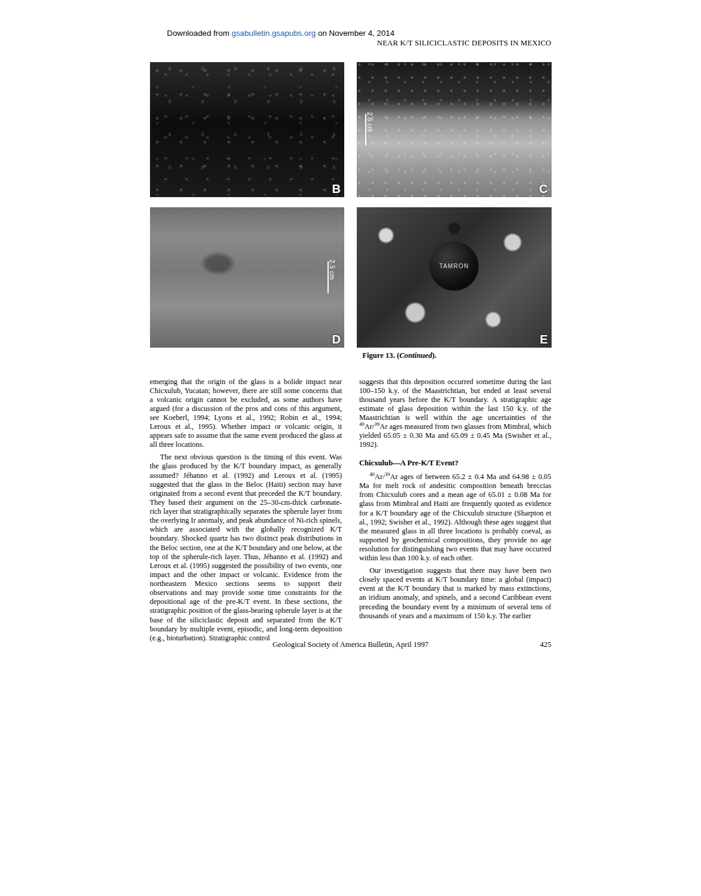Downloaded from gsabulletin.gsapubs.org on November 4, 2014
NEAR K/T SILICICLASTIC DEPOSITS IN MEXICO
B
2.5 cm
C
2.5 cm
D
TAMRON
E
Figure 13. (Continued).
emerging that the origin of the glass is a bolide impact near Chicxulub, Yucatan; however, there are still some concerns that a volcanic origin cannot be excluded, as some authors have argued (for a discussion of the pros and cons of this argument, see Koeberl, 1994; Lyons et al., 1992; Robin et al., 1994; Leroux et al., 1995). Whether impact or volcanic origin, it appears safe to assume that the same event produced the glass at all three locations.
The next obvious question is the timing of this event. Was the glass produced by the K/T boundary impact, as generally assumed? Jéhanno et al. (1992) and Leroux et al. (1995) suggested that the glass in the Beloc (Haiti) section may have originated from a second event that preceded the K/T boundary. They based their argument on the 25–30-cm-thick carbonate-rich layer that stratigraphically separates the spherule layer from the overlying Ir anomaly, and peak abundance of Ni-rich spinels, which are associated with the globally recognized K/T boundary. Shocked quartz has two distinct peak distributions in the Beloc section, one at the K/T boundary and one below, at the top of the spherule-rich layer. Thus, Jéhanno et al. (1992) and Leroux et al. (1995) suggested the possibility of two events, one impact and the other impact or volcanic. Evidence from the northeastern Mexico sections seems to support their observations and may provide some time constraints for the depositional age of the pre-K/T event. In these sections, the stratigraphic position of the glass-bearing spherule layer is at the base of the siliciclastic deposit and separated from the K/T boundary by multiple event, episodic, and long-term deposition (e.g., bioturbation). Stratigraphic control
suggests that this deposition occurred sometime during the last 100–150 k.y. of the Maastrichtian, but ended at least several thousand years before the K/T boundary. A stratigraphic age estimate of glass deposition within the last 150 k.y. of the Maastrichtian is well within the age uncertainties of the 40Ar/39Ar ages measured from two glasses from Mimbral, which yielded 65.05 ± 0.30 Ma and 65.09 ± 0.45 Ma (Swisher et al., 1992).
Chicxulub—A Pre-K/T Event?
40Ar/39Ar ages of between 65.2 ± 0.4 Ma and 64.98 ± 0.05 Ma for melt rock of andesitic composition beneath breccias from Chicxulub cores and a mean age of 65.01 ± 0.08 Ma for glass from Mimbral and Haiti are frequently quoted as evidence for a K/T boundary age of the Chicxulub structure (Sharpton et al., 1992; Swisher et al., 1992). Although these ages suggest that the measured glass in all three locations is probably coeval, as supported by geochemical compositions, they provide no age resolution for distinguishing two events that may have occurred within less than 100 k.y. of each other.
Our investigation suggests that there may have been two closely spaced events at K/T boundary time: a global (impact) event at the K/T boundary that is marked by mass extinctions, an iridium anomaly, and spinels, and a second Caribbean event preceding the boundary event by a minimum of several tens of thousands of years and a maximum of 150 k.y. The earlier
Geological Society of America Bulletin, April 1997
425